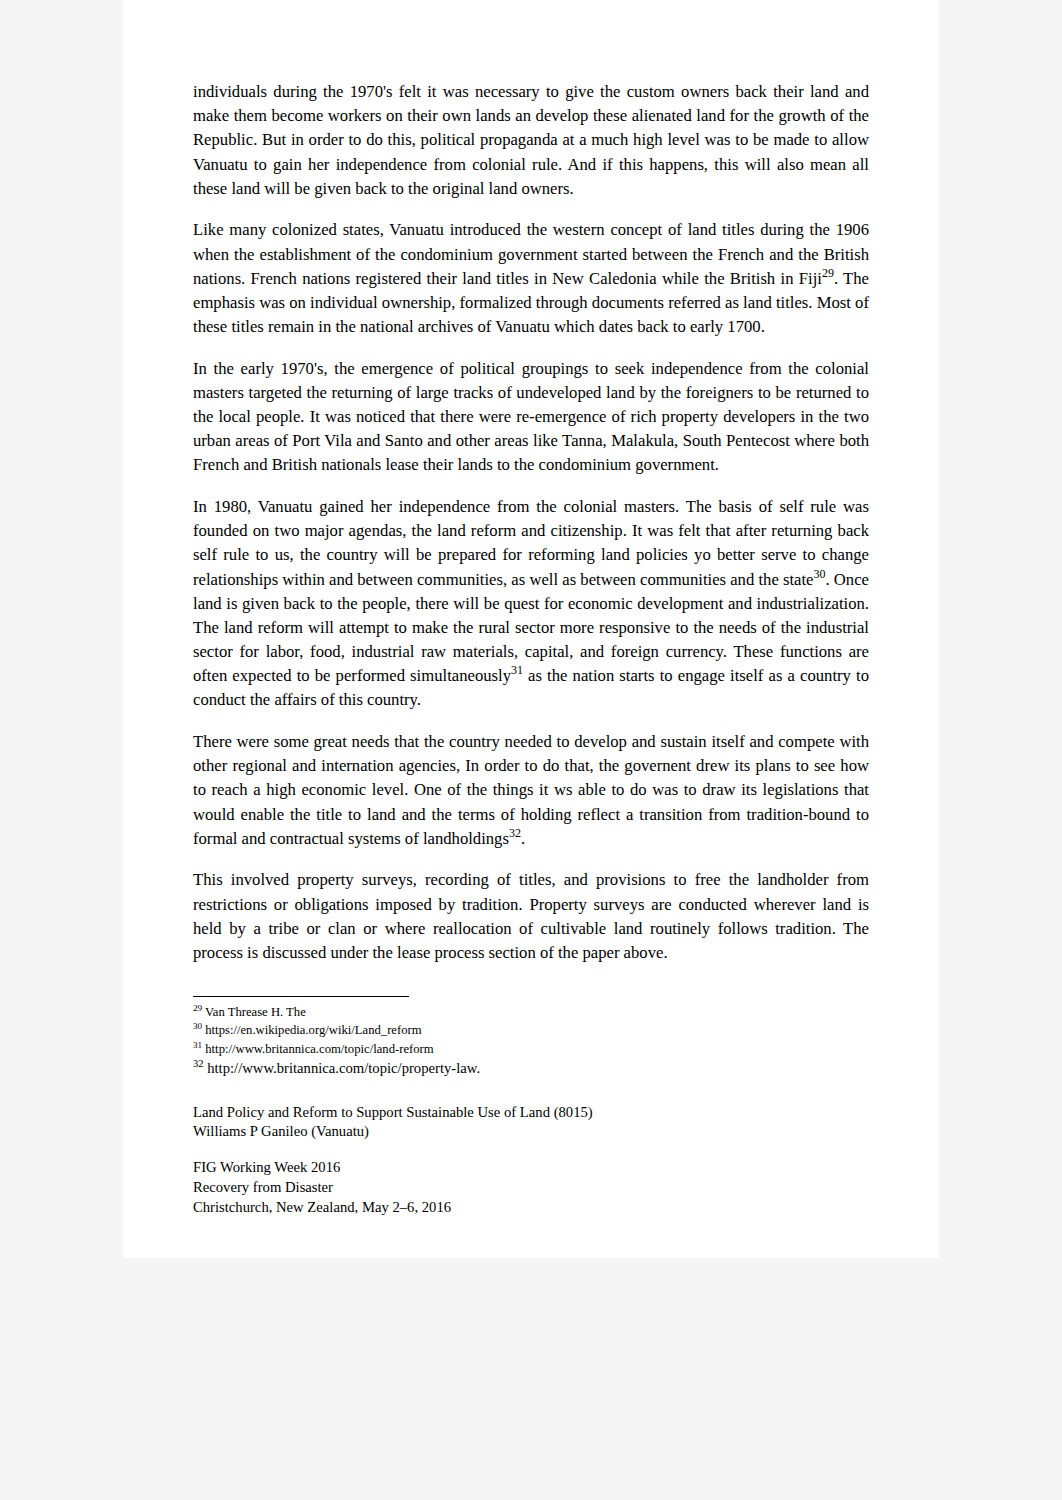individuals during the 1970's felt it was necessary to give the custom owners back their land and make them become workers on their own lands an develop these alienated land for the growth of the Republic. But in order to do this, political propaganda at a much high level was to be made to allow Vanuatu to gain her independence from colonial rule. And if this happens, this will also mean all these land will be given back to the original land owners.
Like many colonized states, Vanuatu introduced the western concept of land titles during the 1906 when the establishment of the condominium government started between the French and the British nations. French nations registered their land titles in New Caledonia while the British in Fiji29. The emphasis was on individual ownership, formalized through documents referred as land titles. Most of these titles remain in the national archives of Vanuatu which dates back to early 1700.
In the early 1970's, the emergence of political groupings to seek independence from the colonial masters targeted the returning of large tracks of undeveloped land by the foreigners to be returned to the local people. It was noticed that there were re-emergence of rich property developers in the two urban areas of Port Vila and Santo and other areas like Tanna, Malakula, South Pentecost where both French and British nationals lease their lands to the condominium government.
In 1980, Vanuatu gained her independence from the colonial masters. The basis of self rule was founded on two major agendas, the land reform and citizenship. It was felt that after returning back self rule to us, the country will be prepared for reforming land policies yo better serve to change relationships within and between communities, as well as between communities and the state30. Once land is given back to the people, there will be quest for economic development and industrialization. The land reform will attempt to make the rural sector more responsive to the needs of the industrial sector for labor, food, industrial raw materials, capital, and foreign currency. These functions are often expected to be performed simultaneously31 as the nation starts to engage itself as a country to conduct the affairs of this country.
There were some great needs that the country needed to develop and sustain itself and compete with other regional and internation agencies, In order to do that, the governent drew its plans to see how to reach a high economic level. One of the things it ws able to do was to draw its legislations that would enable the title to land and the terms of holding reflect a transition from tradition-bound to formal and contractual systems of landholdings32.
This involved property surveys, recording of titles, and provisions to free the landholder from restrictions or obligations imposed by tradition. Property surveys are conducted wherever land is held by a tribe or clan or where reallocation of cultivable land routinely follows tradition. The process is discussed under the lease process section of the paper above.
29 Van Threase H. The
30 https://en.wikipedia.org/wiki/Land_reform
31 http://www.britannica.com/topic/land-reform
32 http://www.britannica.com/topic/property-law.
Land Policy and Reform to Support Sustainable Use of Land (8015)
Williams P Ganileo (Vanuatu)
FIG Working Week 2016
Recovery from Disaster
Christchurch, New Zealand, May 2–6, 2016